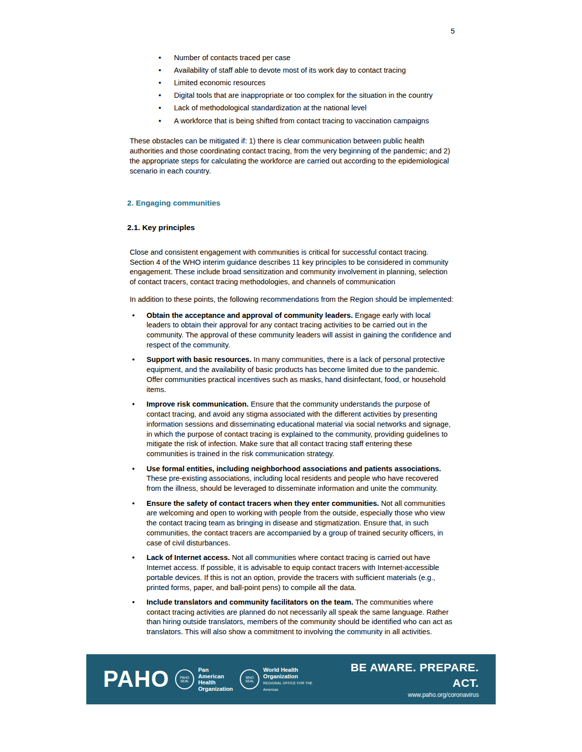5
Number of contacts traced per case
Availability of staff able to devote most of its work day to contact tracing
Limited economic resources
Digital tools that are inappropriate or too complex for the situation in the country
Lack of methodological standardization at the national level
A workforce that is being shifted from contact tracing to vaccination campaigns
These obstacles can be mitigated if: 1) there is clear communication between public health authorities and those coordinating contact tracing, from the very beginning of the pandemic; and 2) the appropriate steps for calculating the workforce are carried out according to the epidemiological scenario in each country.
2. Engaging communities
2.1. Key principles
Close and consistent engagement with communities is critical for successful contact tracing. Section 4 of the WHO interim guidance describes 11 key principles to be considered in community engagement. These include broad sensitization and community involvement in planning, selection of contact tracers, contact tracing methodologies, and channels of communication
In addition to these points, the following recommendations from the Region should be implemented:
Obtain the acceptance and approval of community leaders. Engage early with local leaders to obtain their approval for any contact tracing activities to be carried out in the community. The approval of these community leaders will assist in gaining the confidence and respect of the community.
Support with basic resources. In many communities, there is a lack of personal protective equipment, and the availability of basic products has become limited due to the pandemic. Offer communities practical incentives such as masks, hand disinfectant, food, or household items.
Improve risk communication. Ensure that the community understands the purpose of contact tracing, and avoid any stigma associated with the different activities by presenting information sessions and disseminating educational material via social networks and signage, in which the purpose of contact tracing is explained to the community, providing guidelines to mitigate the risk of infection. Make sure that all contact tracing staff entering these communities is trained in the risk communication strategy.
Use formal entities, including neighborhood associations and patients associations. These pre-existing associations, including local residents and people who have recovered from the illness, should be leveraged to disseminate information and unite the community.
Ensure the safety of contact tracers when they enter communities. Not all communities are welcoming and open to working with people from the outside, especially those who view the contact tracing team as bringing in disease and stigmatization. Ensure that, in such communities, the contact tracers are accompanied by a group of trained security officers, in case of civil disturbances.
Lack of Internet access. Not all communities where contact tracing is carried out have Internet access. If possible, it is advisable to equip contact tracers with Internet-accessible portable devices. If this is not an option, provide the tracers with sufficient materials (e.g., printed forms, paper, and ball-point pens) to compile all the data.
Include translators and community facilitators on the team. The communities where contact tracing activities are planned do not necessarily all speak the same language. Rather than hiring outside translators, members of the community should be identified who can act as translators. This will also show a commitment to involving the community in all activities.
PAHO
PAHO
SEAL
Pan American
Health
Organization
WHO
SEAL
World Health
Organization
REGIONAL OFFICE FOR THE Americas
BE AWARE. PREPARE. ACT.
www.paho.org/coronavirus